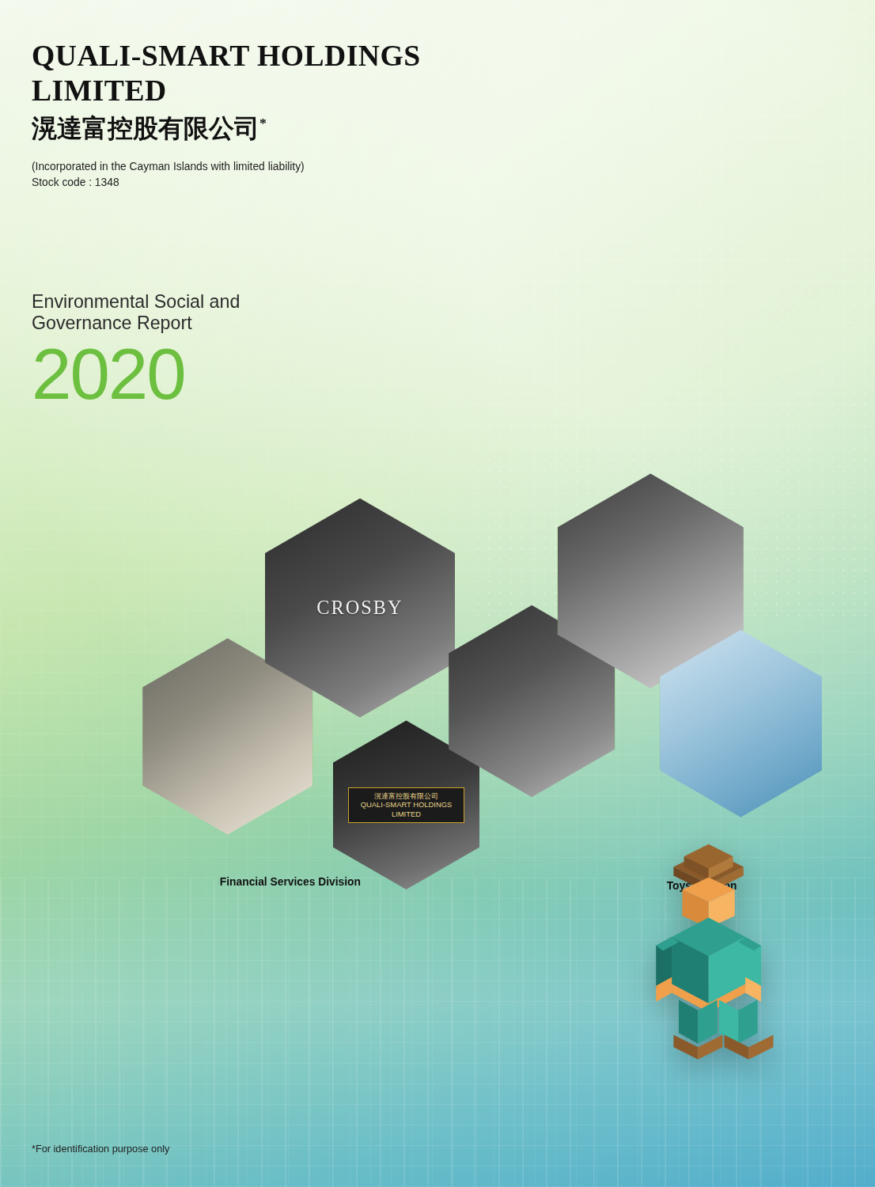QUALI-SMART HOLDINGS LIMITED
滉達富控股有限公司*
(Incorporated in the Cayman Islands with limited liability)
Stock code : 1348
Environmental Social and Governance Report 2020
CROSBY
滉達富控股有限公司
QUALI-SMART HOLDINGS LIMITED
Financial Services Division Toys Division
*For identification purpose only